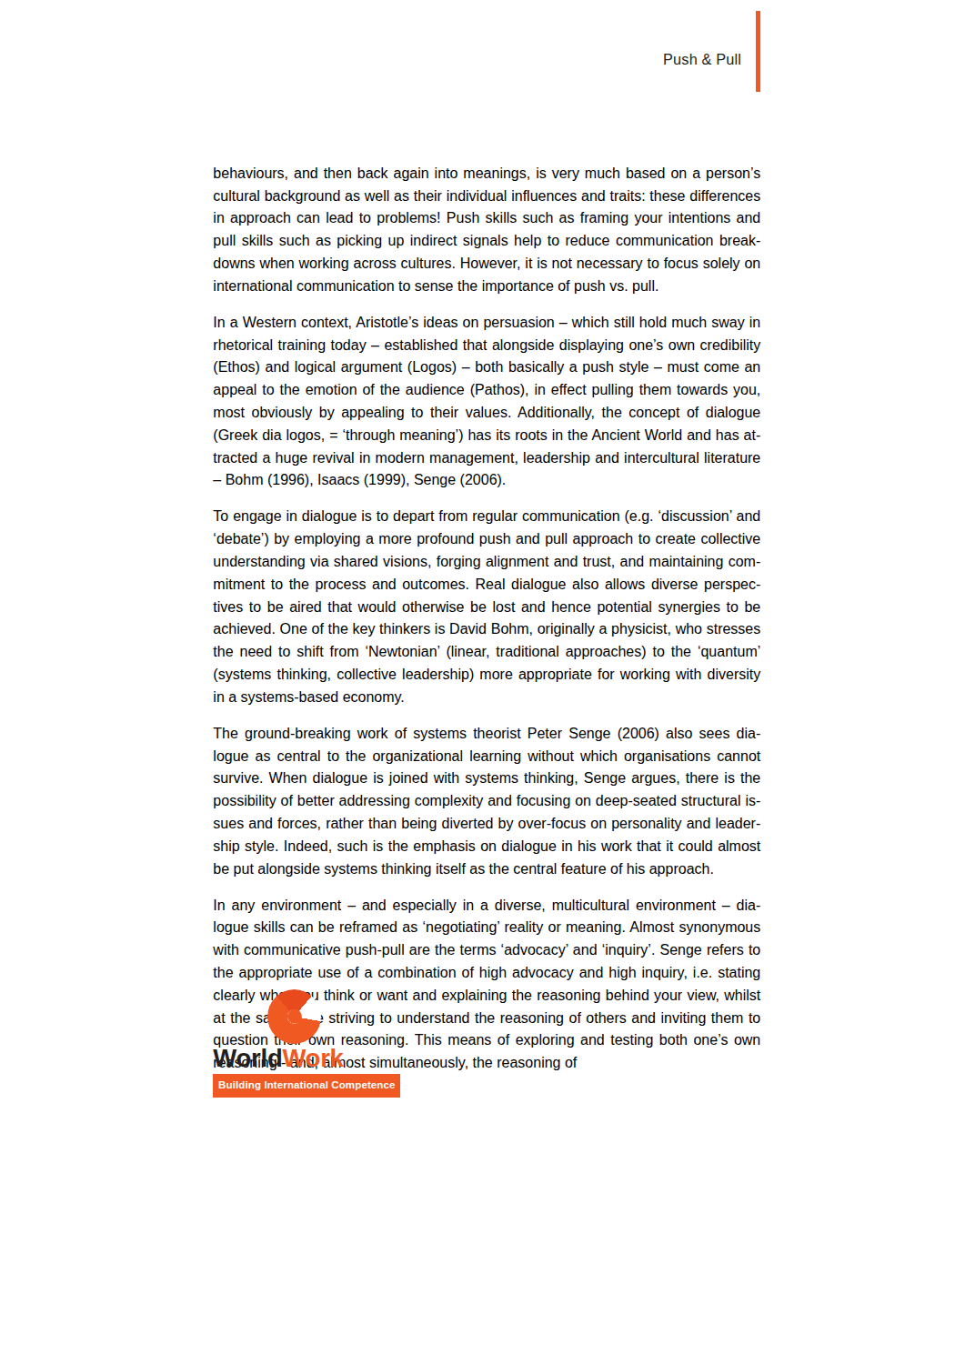Push & Pull
behaviours, and then back again into meanings, is very much based on a person’s cultural background as well as their individual influences and traits: these differences in approach can lead to problems! Push skills such as framing your intentions and pull skills such as picking up indirect signals help to reduce communication breakdowns when working across cultures. However, it is not necessary to focus solely on international communication to sense the importance of push vs. pull.
In a Western context, Aristotle’s ideas on persuasion – which still hold much sway in rhetorical training today – established that alongside displaying one’s own credibility (Ethos) and logical argument (Logos) – both basically a push style – must come an appeal to the emotion of the audience (Pathos), in effect pulling them towards you, most obviously by appealing to their values. Additionally, the concept of dialogue (Greek dia logos, = ‘through meaning’) has its roots in the Ancient World and has attracted a huge revival in modern management, leadership and intercultural literature – Bohm (1996), Isaacs (1999), Senge (2006).
To engage in dialogue is to depart from regular communication (e.g. ‘discussion’ and ‘debate’) by employing a more profound push and pull approach to create collective understanding via shared visions, forging alignment and trust, and maintaining commitment to the process and outcomes. Real dialogue also allows diverse perspectives to be aired that would otherwise be lost and hence potential synergies to be achieved. One of the key thinkers is David Bohm, originally a physicist, who stresses the need to shift from ‘Newtonian’ (linear, traditional approaches) to the ‘quantum’ (systems thinking, collective leadership) more appropriate for working with diversity in a systems-based economy.
The ground-breaking work of systems theorist Peter Senge (2006) also sees dialogue as central to the organizational learning without which organisations cannot survive. When dialogue is joined with systems thinking, Senge argues, there is the possibility of better addressing complexity and focusing on deep-seated structural issues and forces, rather than being diverted by over-focus on personality and leadership style. Indeed, such is the emphasis on dialogue in his work that it could almost be put alongside systems thinking itself as the central feature of his approach.
In any environment – and especially in a diverse, multicultural environment – dialogue skills can be reframed as ‘negotiating’ reality or meaning. Almost synonymous with communicative push-pull are the terms ‘advocacy’ and ‘inquiry’. Senge refers to the appropriate use of a combination of high advocacy and high inquiry, i.e. stating clearly what you think or want and explaining the reasoning behind your view, whilst at the same time striving to understand the reasoning of others and inviting them to question their own reasoning. This means of exploring and testing both one’s own reasoning - and, almost simultaneously, the reasoning of
WorldWork
Building International Competence